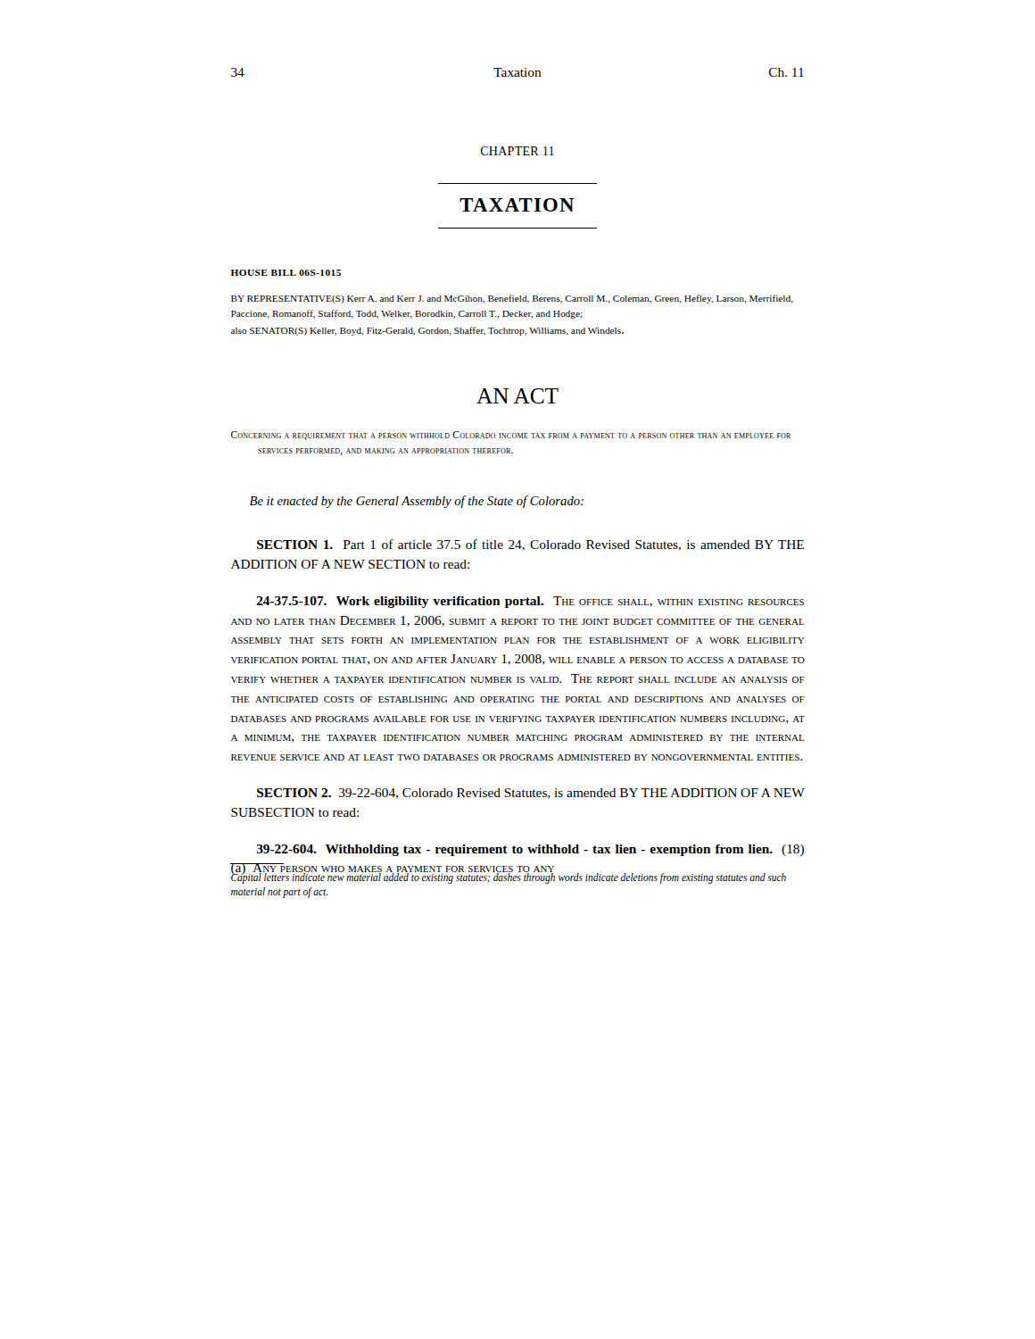34
Taxation
Ch. 11
CHAPTER 11
TAXATION
HOUSE BILL 06S-1015
BY REPRESENTATIVE(S) Kerr A. and Kerr J. and McGihon, Benefield, Berens, Carroll M., Coleman, Green, Hefley, Larson, Merrifield, Paccione, Romanoff, Stafford, Todd, Welker, Borodkin, Carroll T., Decker, and Hodge; also SENATOR(S) Keller, Boyd, Fitz-Gerald, Gordon, Shaffer, Tochtrop, Williams, and Windels.
AN ACT
Concerning a requirement that a person withhold Colorado income tax from a payment to a person other than an employee for services performed, and making an appropriation therefor.
Be it enacted by the General Assembly of the State of Colorado:
SECTION 1. Part 1 of article 37.5 of title 24, Colorado Revised Statutes, is amended BY THE ADDITION OF A NEW SECTION to read:
24-37.5-107. Work eligibility verification portal. The office shall, within existing resources and no later than December 1, 2006, submit a report to the joint budget committee of the general assembly that sets forth an implementation plan for the establishment of a work eligibility verification portal that, on and after January 1, 2008, will enable a person to access a database to verify whether a taxpayer identification number is valid. The report shall include an analysis of the anticipated costs of establishing and operating the portal and descriptions and analyses of databases and programs available for use in verifying taxpayer identification numbers including, at a minimum, the taxpayer identification number matching program administered by the internal revenue service and at least two databases or programs administered by nongovernmental entities.
SECTION 2. 39-22-604, Colorado Revised Statutes, is amended BY THE ADDITION OF A NEW SUBSECTION to read:
39-22-604. Withholding tax - requirement to withhold - tax lien - exemption from lien. (18) (a) Any person who makes a payment for services to any
Capital letters indicate new material added to existing statutes; dashes through words indicate deletions from existing statutes and such material not part of act.